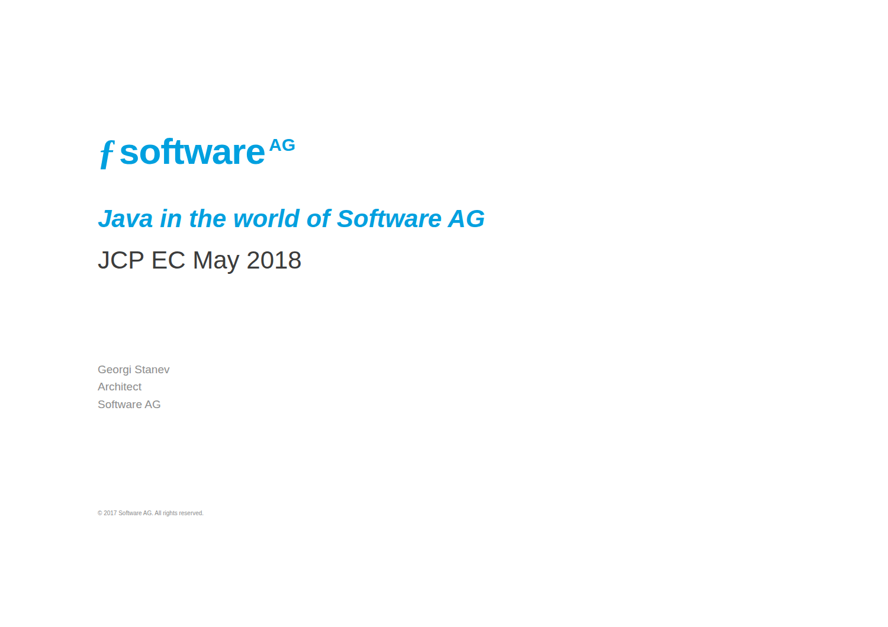ƒsoftwareAG
Java in the world of Software AG
JCP EC May 2018
Georgi Stanev
Architect
Software AG
© 2017 Software AG. All rights reserved.